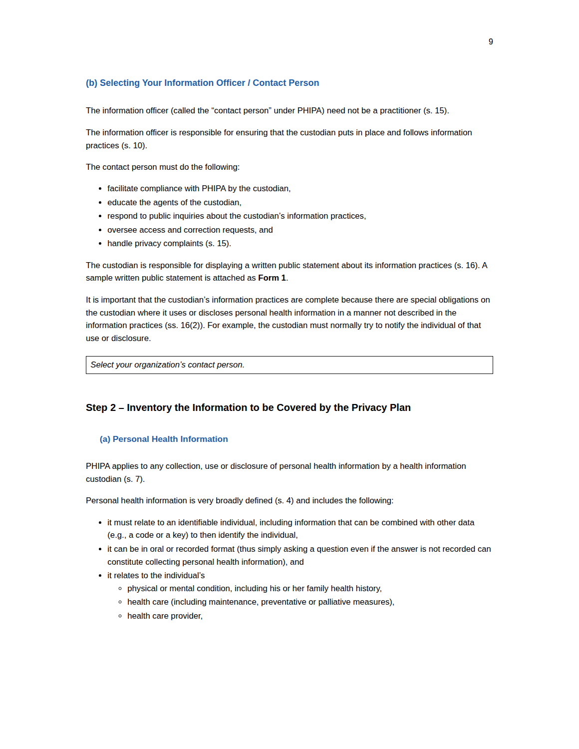9
(b) Selecting Your Information Officer / Contact Person
The information officer (called the “contact person” under PHIPA) need not be a practitioner (s. 15).
The information officer is responsible for ensuring that the custodian puts in place and follows information practices (s. 10).
The contact person must do the following:
facilitate compliance with PHIPA by the custodian,
educate the agents of the custodian,
respond to public inquiries about the custodian’s information practices,
oversee access and correction requests, and
handle privacy complaints (s. 15).
The custodian is responsible for displaying a written public statement about its information practices (s. 16). A sample written public statement is attached as Form 1.
It is important that the custodian’s information practices are complete because there are special obligations on the custodian where it uses or discloses personal health information in a manner not described in the information practices (ss. 16(2)). For example, the custodian must normally try to notify the individual of that use or disclosure.
Select your organization’s contact person.
Step 2 – Inventory the Information to be Covered by the Privacy Plan
(a) Personal Health Information
PHIPA applies to any collection, use or disclosure of personal health information by a health information custodian (s. 7).
Personal health information is very broadly defined (s. 4) and includes the following:
it must relate to an identifiable individual, including information that can be combined with other data (e.g., a code or a key) to then identify the individual,
it can be in oral or recorded format (thus simply asking a question even if the answer is not recorded can constitute collecting personal health information), and
it relates to the individual’s
physical or mental condition, including his or her family health history,
health care (including maintenance, preventative or palliative measures),
health care provider,